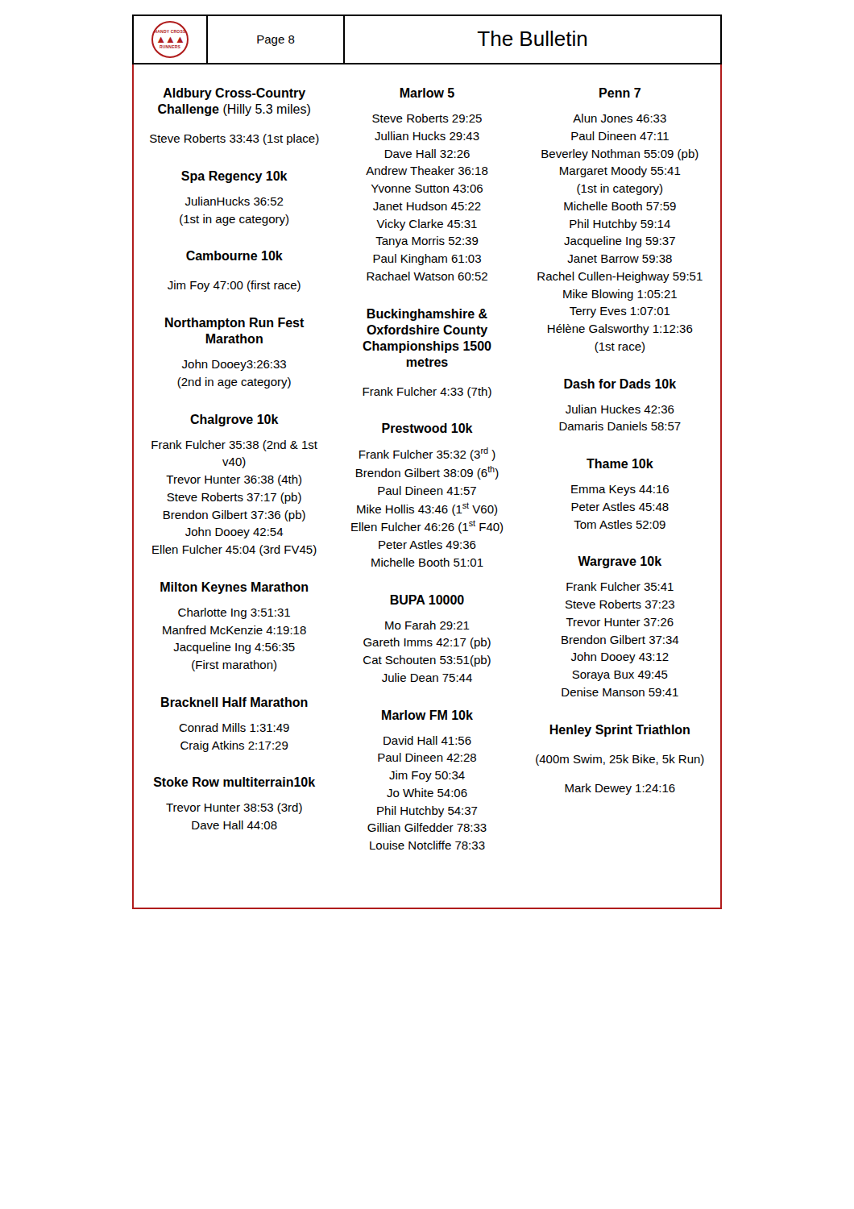HANDY CROSS ▲▲▲ RUNNERS
Page 8
The Bulletin
Aldbury Cross-Country Challenge (Hilly 5.3 miles)
Steve Roberts 33:43 (1st place)
Spa Regency 10k
JulianHucks 36:52
(1st in age category)
Cambourne 10k
Jim Foy 47:00 (first race)
Northampton Run Fest Marathon
John Dooey3:26:33
(2nd in age category)
Chalgrove 10k
Frank Fulcher 35:38 (2nd & 1st v40)
Trevor Hunter 36:38 (4th)
Steve Roberts 37:17 (pb)
Brendon Gilbert 37:36 (pb)
John Dooey 42:54
Ellen Fulcher 45:04 (3rd FV45)
Milton Keynes Marathon
Charlotte Ing 3:51:31
Manfred McKenzie 4:19:18
Jacqueline Ing 4:56:35
(First marathon)
Bracknell Half Marathon
Conrad Mills 1:31:49
Craig Atkins 2:17:29
Stoke Row multiterrain10k
Trevor Hunter 38:53 (3rd)
Dave Hall 44:08
Marlow 5
Steve Roberts 29:25
Jullian Hucks 29:43
Dave Hall 32:26
Andrew Theaker 36:18
Yvonne Sutton 43:06
Janet Hudson 45:22
Vicky Clarke 45:31
Tanya Morris 52:39
Paul Kingham 61:03
Rachael Watson 60:52
Buckinghamshire & Oxfordshire County Championships 1500 metres
Frank Fulcher 4:33 (7th)
Prestwood 10k
Frank Fulcher 35:32 (3rd )
Brendon Gilbert 38:09 (6th)
Paul Dineen 41:57
Mike Hollis 43:46 (1st V60)
Ellen Fulcher 46:26 (1st F40)
Peter Astles 49:36
Michelle Booth 51:01
BUPA 10000
Mo Farah 29:21
Gareth Imms 42:17 (pb)
Cat Schouten 53:51(pb)
Julie Dean 75:44
Marlow FM 10k
David Hall 41:56
Paul Dineen 42:28
Jim Foy 50:34
Jo White 54:06
Phil Hutchby 54:37
Gillian Gilfedder 78:33
Louise Notcliffe 78:33
Penn 7
Alun Jones 46:33
Paul Dineen 47:11
Beverley Nothman 55:09 (pb)
Margaret Moody 55:41
(1st in category)
Michelle Booth 57:59
Phil Hutchby 59:14
Jacqueline Ing 59:37
Janet Barrow 59:38
Rachel Cullen-Heighway 59:51
Mike Blowing 1:05:21
Terry Eves 1:07:01
Hélène Galsworthy 1:12:36
(1st race)
Dash for Dads 10k
Julian Huckes 42:36
Damaris Daniels 58:57
Thame 10k
Emma Keys 44:16
Peter Astles 45:48
Tom Astles 52:09
Wargrave 10k
Frank Fulcher 35:41
Steve Roberts 37:23
Trevor Hunter 37:26
Brendon Gilbert 37:34
John Dooey 43:12
Soraya Bux 49:45
Denise Manson 59:41
Henley Sprint Triathlon
(400m Swim, 25k Bike, 5k Run)
Mark Dewey 1:24:16